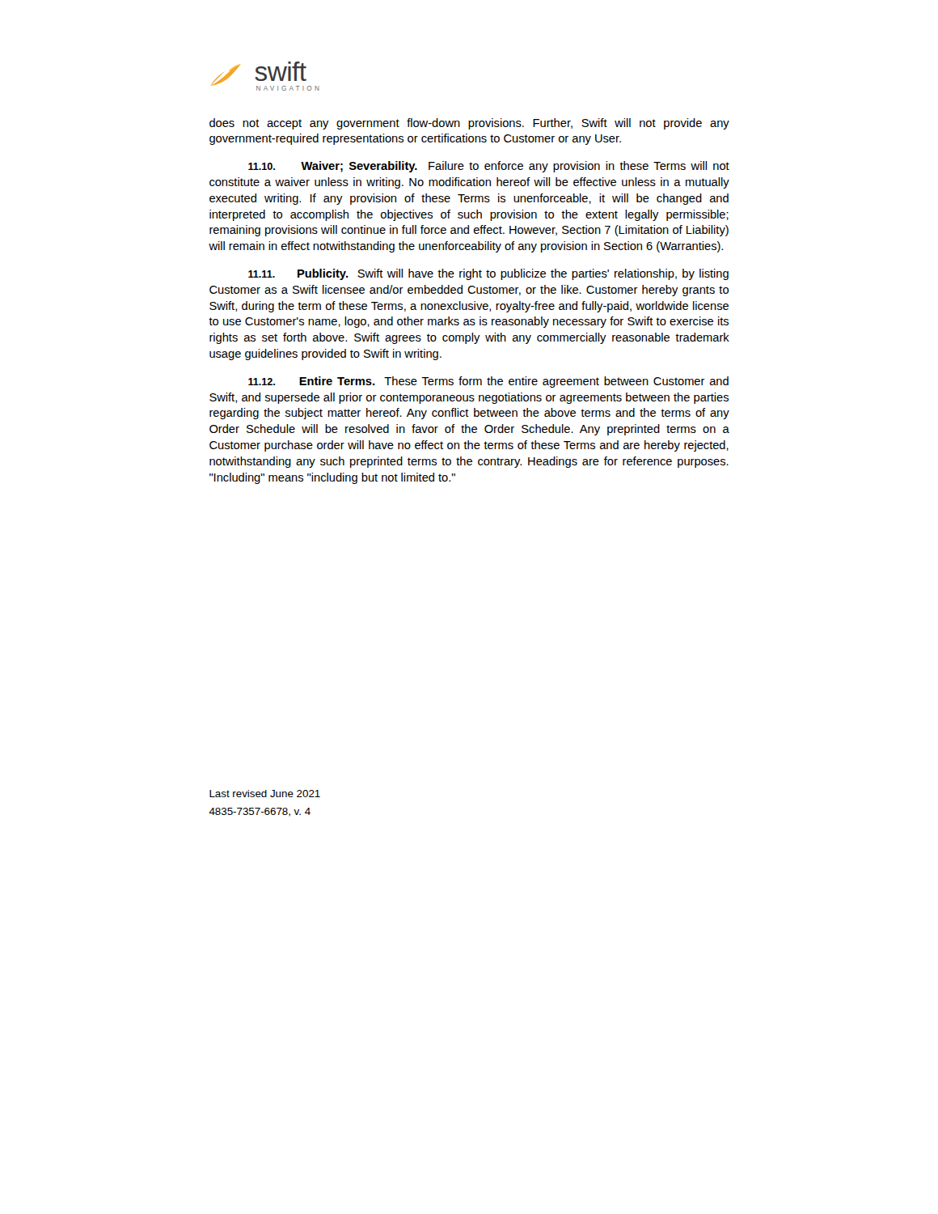swift NAVIGATION
does not accept any government flow-down provisions. Further, Swift will not provide any government-required representations or certifications to Customer or any User.
11.10. Waiver; Severability. Failure to enforce any provision in these Terms will not constitute a waiver unless in writing. No modification hereof will be effective unless in a mutually executed writing. If any provision of these Terms is unenforceable, it will be changed and interpreted to accomplish the objectives of such provision to the extent legally permissible; remaining provisions will continue in full force and effect. However, Section 7 (Limitation of Liability) will remain in effect notwithstanding the unenforceability of any provision in Section 6 (Warranties).
11.11. Publicity. Swift will have the right to publicize the parties' relationship, by listing Customer as a Swift licensee and/or embedded Customer, or the like. Customer hereby grants to Swift, during the term of these Terms, a nonexclusive, royalty-free and fully-paid, worldwide license to use Customer's name, logo, and other marks as is reasonably necessary for Swift to exercise its rights as set forth above. Swift agrees to comply with any commercially reasonable trademark usage guidelines provided to Swift in writing.
11.12. Entire Terms. These Terms form the entire agreement between Customer and Swift, and supersede all prior or contemporaneous negotiations or agreements between the parties regarding the subject matter hereof. Any conflict between the above terms and the terms of any Order Schedule will be resolved in favor of the Order Schedule. Any preprinted terms on a Customer purchase order will have no effect on the terms of these Terms and are hereby rejected, notwithstanding any such preprinted terms to the contrary. Headings are for reference purposes. "Including" means "including but not limited to."
Last revised June 2021
4835-7357-6678, v. 4